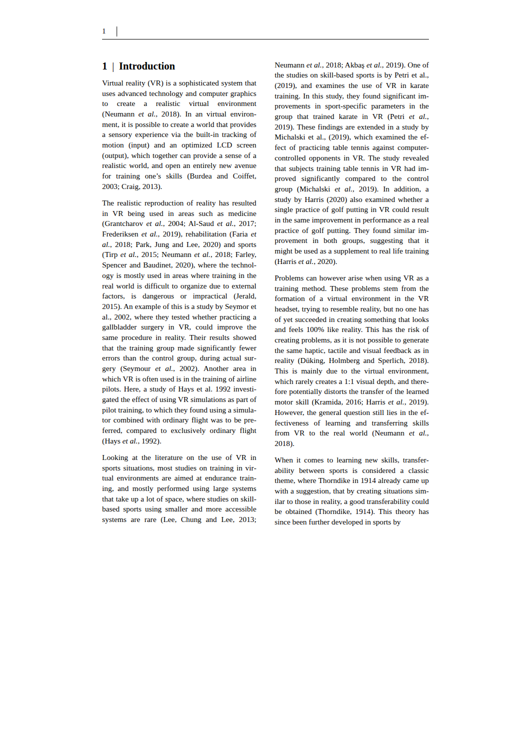1
1|Introduction
Virtual reality (VR) is a sophisticated system that uses advanced technology and computer graphics to create a realistic virtual environment (Neumann et al., 2018). In an virtual environment, it is possible to create a world that provides a sensory experience via the built-in tracking of motion (input) and an optimized LCD screen (output), which together can provide a sense of a realistic world, and open an entirely new avenue for training one’s skills (Burdea and Coiffet, 2003; Craig, 2013).
The realistic reproduction of reality has resulted in VR being used in areas such as medicine (Grantcharov et al., 2004; Al-Saud et al., 2017; Frederiksen et al., 2019), rehabilitation (Faria et al., 2018; Park, Jung and Lee, 2020) and sports (Tirp et al., 2015; Neumann et al., 2018; Farley, Spencer and Baudinet, 2020), where the technology is mostly used in areas where training in the real world is difficult to organize due to external factors, is dangerous or impractical (Jerald, 2015). An example of this is a study by Seymor et al., 2002, where they tested whether practicing a gallbladder surgery in VR, could improve the same procedure in reality. Their results showed that the training group made significantly fewer errors than the control group, during actual surgery (Seymour et al., 2002). Another area in which VR is often used is in the training of airline pilots. Here, a study of Hays et al. 1992 investigated the effect of using VR simulations as part of pilot training, to which they found using a simulator combined with ordinary flight was to be preferred, compared to exclusively ordinary flight (Hays et al., 1992).
Looking at the literature on the use of VR in sports situations, most studies on training in virtual environments are aimed at endurance training, and mostly performed using large systems that take up a lot of space, where studies on skill-based sports using smaller and more accessible systems are rare (Lee, Chung and Lee, 2013; Neumann et al., 2018; Akbaş et al., 2019). One of the studies on skill-based sports is by Petri et al., (2019), and examines the use of VR in karate training. In this study, they found significant improvements in sport-specific parameters in the group that trained karate in VR (Petri et al., 2019). These findings are extended in a study by Michalski et al., (2019), which examined the effect of practicing table tennis against computer-controlled opponents in VR. The study revealed that subjects training table tennis in VR had improved significantly compared to the control group (Michalski et al., 2019). In addition, a study by Harris (2020) also examined whether a single practice of golf putting in VR could result in the same improvement in performance as a real practice of golf putting. They found similar improvement in both groups, suggesting that it might be used as a supplement to real life training (Harris et al., 2020).
Problems can however arise when using VR as a training method. These problems stem from the formation of a virtual environment in the VR headset, trying to resemble reality, but no one has of yet succeeded in creating something that looks and feels 100% like reality. This has the risk of creating problems, as it is not possible to generate the same haptic, tactile and visual feedback as in reality (Düking, Holmberg and Sperlich, 2018). This is mainly due to the virtual environment, which rarely creates a 1:1 visual depth, and therefore potentially distorts the transfer of the learned motor skill (Kramida, 2016; Harris et al., 2019). However, the general question still lies in the effectiveness of learning and transferring skills from VR to the real world (Neumann et al., 2018).
When it comes to learning new skills, transferability between sports is considered a classic theme, where Thorndike in 1914 already came up with a suggestion, that by creating situations similar to those in reality, a good transferability could be obtained (Thorndike, 1914). This theory has since been further developed in sports by